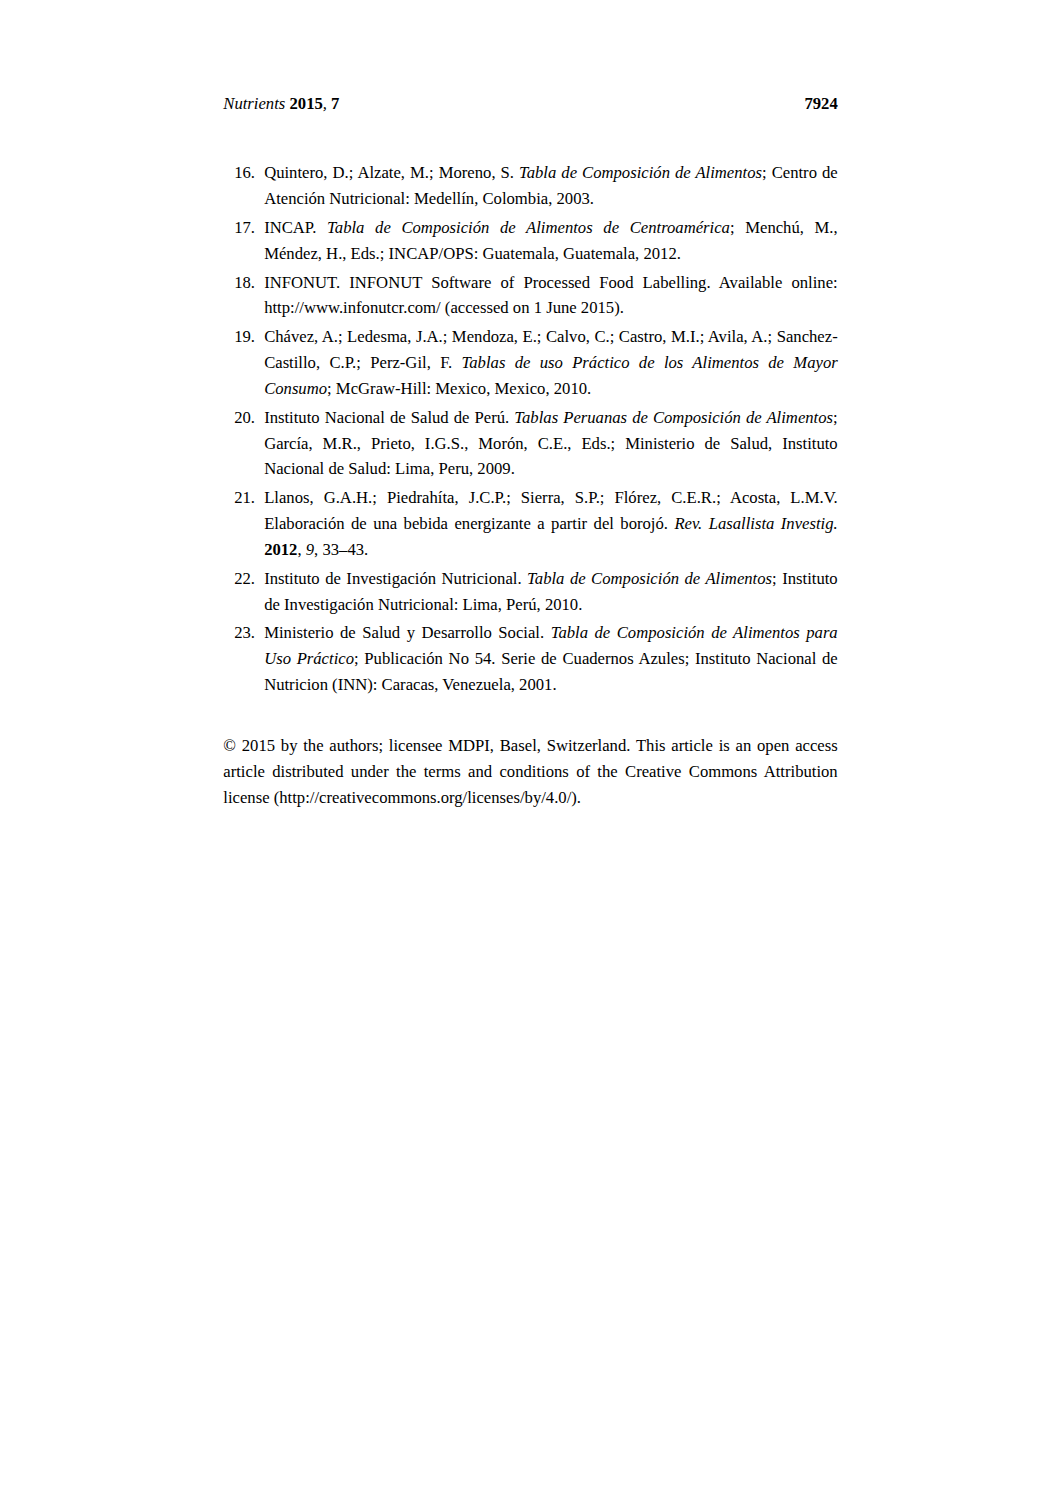Nutrients 2015, 7 7924
16. Quintero, D.; Alzate, M.; Moreno, S. Tabla de Composición de Alimentos; Centro de Atención Nutricional: Medellín, Colombia, 2003.
17. INCAP. Tabla de Composición de Alimentos de Centroamérica; Menchú, M., Méndez, H., Eds.; INCAP/OPS: Guatemala, Guatemala, 2012.
18. INFONUT. INFONUT Software of Processed Food Labelling. Available online: http://www.infonutcr.com/ (accessed on 1 June 2015).
19. Chávez, A.; Ledesma, J.A.; Mendoza, E.; Calvo, C.; Castro, M.I.; Avila, A.; Sanchez-Castillo, C.P.; Perz-Gil, F. Tablas de uso Práctico de los Alimentos de Mayor Consumo; McGraw-Hill: Mexico, Mexico, 2010.
20. Instituto Nacional de Salud de Perú. Tablas Peruanas de Composición de Alimentos; García, M.R., Prieto, I.G.S., Morón, C.E., Eds.; Ministerio de Salud, Instituto Nacional de Salud: Lima, Peru, 2009.
21. Llanos, G.A.H.; Piedrahíta, J.C.P.; Sierra, S.P.; Flórez, C.E.R.; Acosta, L.M.V. Elaboración de una bebida energizante a partir del borojó. Rev. Lasallista Investig. 2012, 9, 33–43.
22. Instituto de Investigación Nutricional. Tabla de Composición de Alimentos; Instituto de Investigación Nutricional: Lima, Perú, 2010.
23. Ministerio de Salud y Desarrollo Social. Tabla de Composición de Alimentos para Uso Práctico; Publicación No 54. Serie de Cuadernos Azules; Instituto Nacional de Nutricion (INN): Caracas, Venezuela, 2001.
© 2015 by the authors; licensee MDPI, Basel, Switzerland. This article is an open access article distributed under the terms and conditions of the Creative Commons Attribution license (http://creativecommons.org/licenses/by/4.0/).